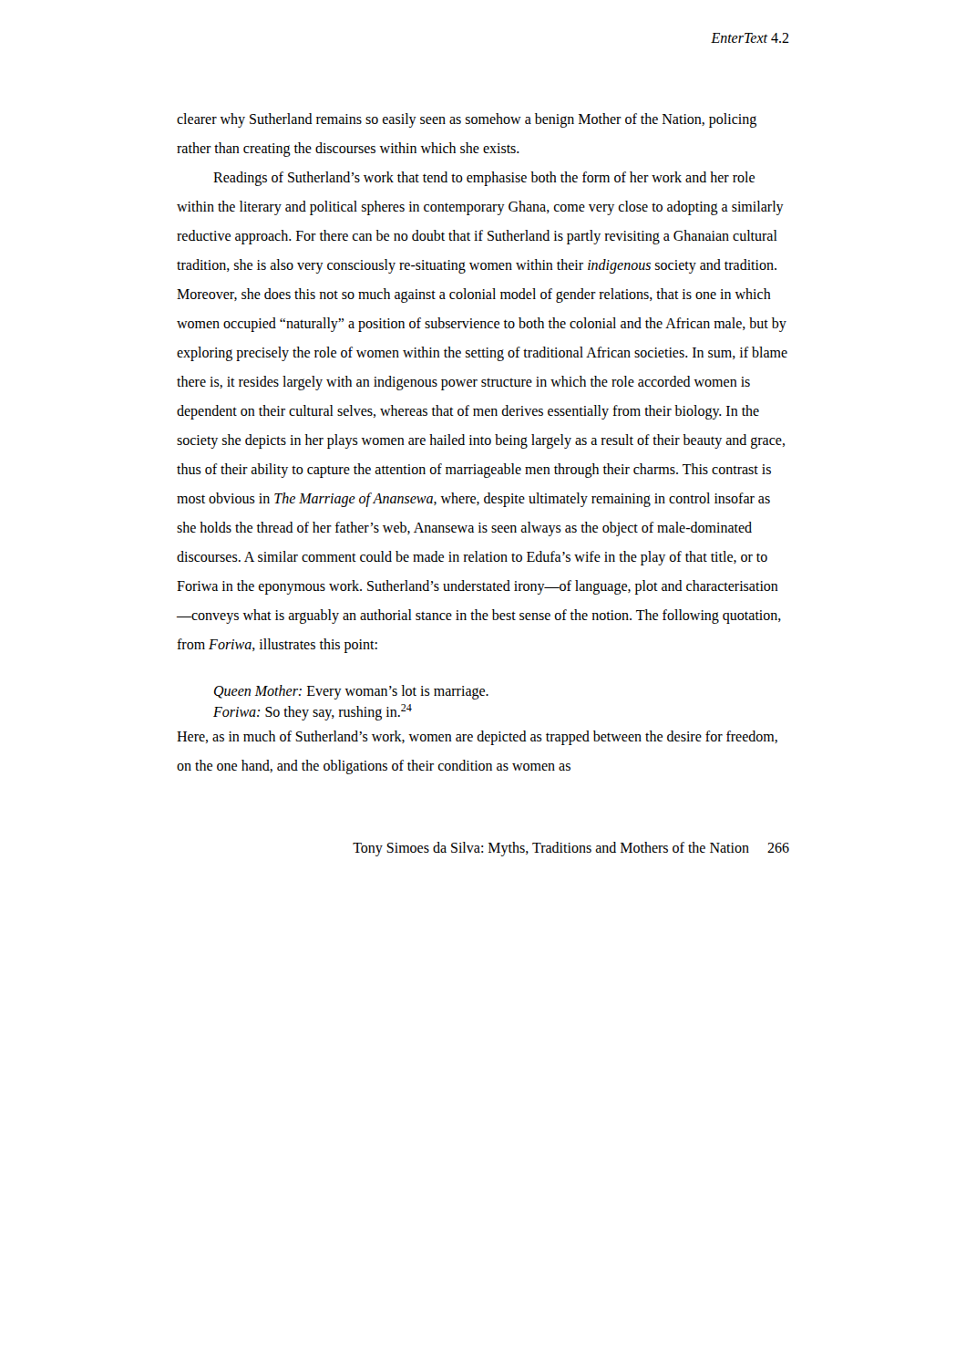EnterText 4.2
clearer why Sutherland remains so easily seen as somehow a benign Mother of the Nation, policing rather than creating the discourses within which she exists.
Readings of Sutherland’s work that tend to emphasise both the form of her work and her role within the literary and political spheres in contemporary Ghana, come very close to adopting a similarly reductive approach. For there can be no doubt that if Sutherland is partly revisiting a Ghanaian cultural tradition, she is also very consciously re-situating women within their indigenous society and tradition. Moreover, she does this not so much against a colonial model of gender relations, that is one in which women occupied “naturally” a position of subservience to both the colonial and the African male, but by exploring precisely the role of women within the setting of traditional African societies. In sum, if blame there is, it resides largely with an indigenous power structure in which the role accorded women is dependent on their cultural selves, whereas that of men derives essentially from their biology. In the society she depicts in her plays women are hailed into being largely as a result of their beauty and grace, thus of their ability to capture the attention of marriageable men through their charms. This contrast is most obvious in The Marriage of Anansewa, where, despite ultimately remaining in control insofar as she holds the thread of her father’s web, Anansewa is seen always as the object of male-dominated discourses. A similar comment could be made in relation to Edufa’s wife in the play of that title, or to Foriwa in the eponymous work. Sutherland’s understated irony—of language, plot and characterisation—conveys what is arguably an authorial stance in the best sense of the notion. The following quotation, from Foriwa, illustrates this point:
Queen Mother: Every woman’s lot is marriage.
Foriwa: So they say, rushing in.24
Here, as in much of Sutherland’s work, women are depicted as trapped between the desire for freedom, on the one hand, and the obligations of their condition as women as
Tony Simoes da Silva: Myths, Traditions and Mothers of the Nation 266